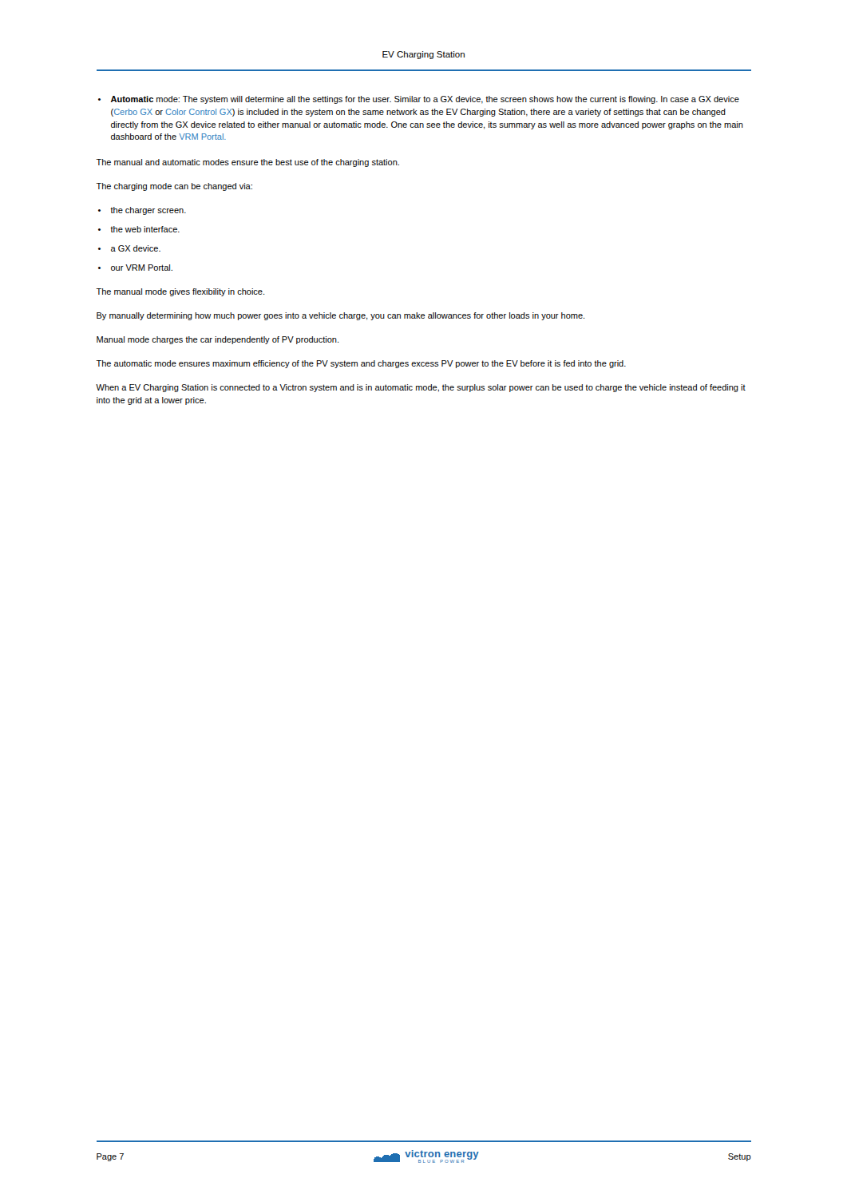EV Charging Station
Automatic mode: The system will determine all the settings for the user. Similar to a GX device, the screen shows how the current is flowing. In case a GX device (Cerbo GX or Color Control GX) is included in the system on the same network as the EV Charging Station, there are a variety of settings that can be changed directly from the GX device related to either manual or automatic mode. One can see the device, its summary as well as more advanced power graphs on the main dashboard of the VRM Portal.
The manual and automatic modes ensure the best use of the charging station.
The charging mode can be changed via:
the charger screen.
the web interface.
a GX device.
our VRM Portal.
The manual mode gives flexibility in choice.
By manually determining how much power goes into a vehicle charge, you can make allowances for other loads in your home.
Manual mode charges the car independently of PV production.
The automatic mode ensures maximum efficiency of the PV system and charges excess PV power to the EV before it is fed into the grid.
When a EV Charging Station is connected to a Victron system and is in automatic mode, the surplus solar power can be used to charge the vehicle instead of feeding it into the grid at a lower price.
Page 7
victron energyBLUE POWER
Setup